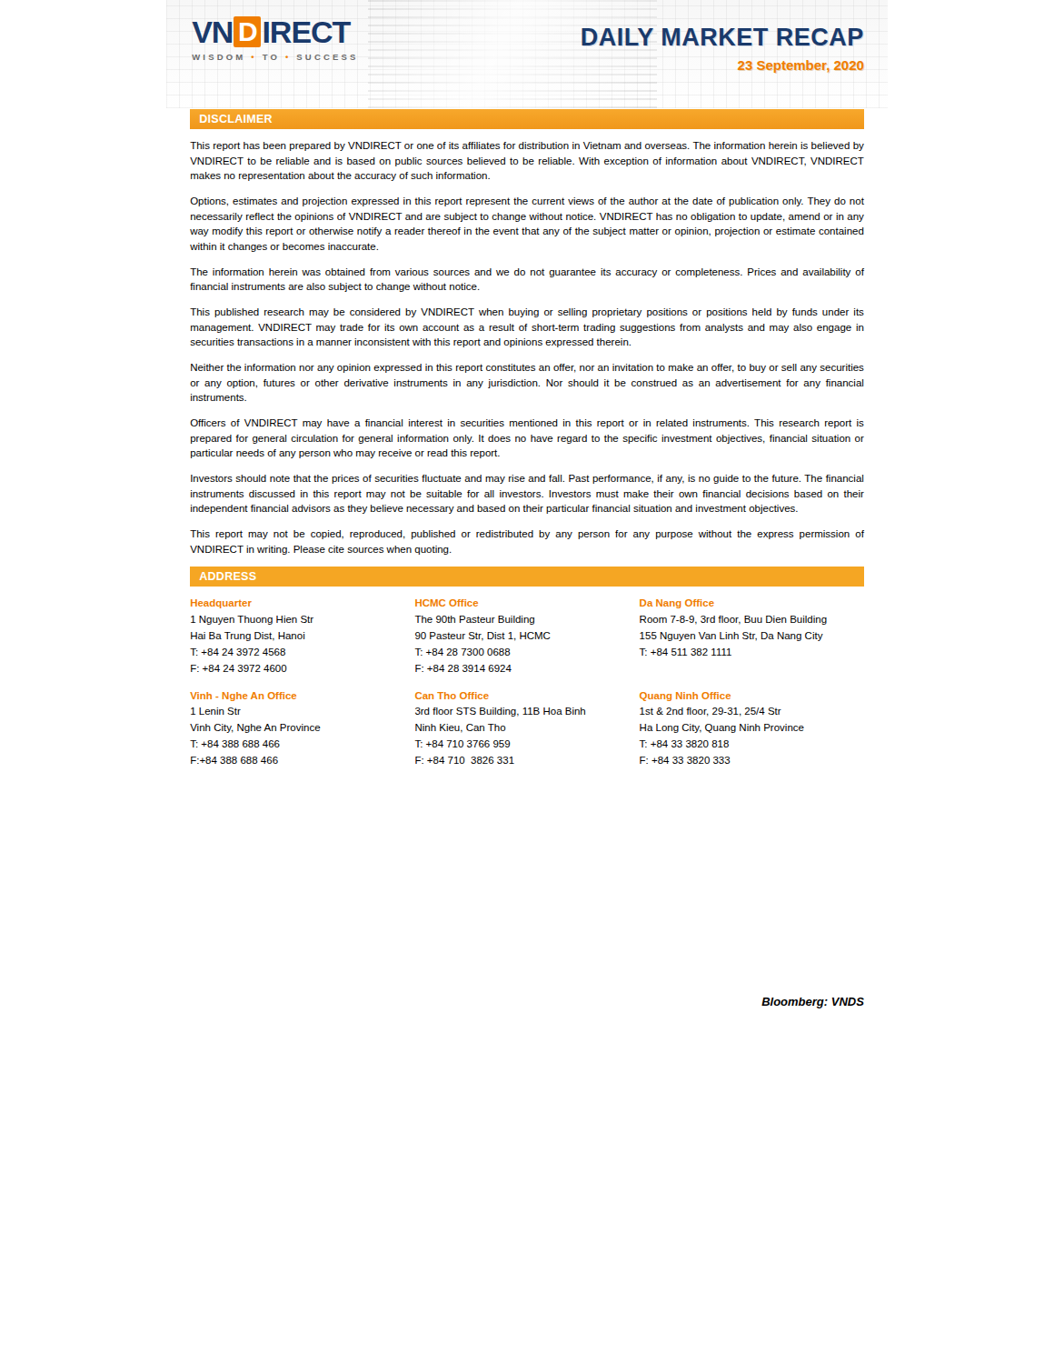VN DIRECT
WISDOM • TO • SUCCESS
DAILY MARKET RECAP
23 September, 2020
DISCLAIMER
This report has been prepared by VNDIRECT or one of its affiliates for distribution in Vietnam and overseas. The information herein is believed by VNDIRECT to be reliable and is based on public sources believed to be reliable. With exception of information about VNDIRECT, VNDIRECT makes no representation about the accuracy of such information.
Options, estimates and projection expressed in this report represent the current views of the author at the date of publication only. They do not necessarily reflect the opinions of VNDIRECT and are subject to change without notice. VNDIRECT has no obligation to update, amend or in any way modify this report or otherwise notify a reader thereof in the event that any of the subject matter or opinion, projection or estimate contained within it changes or becomes inaccurate.
The information herein was obtained from various sources and we do not guarantee its accuracy or completeness. Prices and availability of financial instruments are also subject to change without notice.
This published research may be considered by VNDIRECT when buying or selling proprietary positions or positions held by funds under its management. VNDIRECT may trade for its own account as a result of short-term trading suggestions from analysts and may also engage in securities transactions in a manner inconsistent with this report and opinions expressed therein.
Neither the information nor any opinion expressed in this report constitutes an offer, nor an invitation to make an offer, to buy or sell any securities or any option, futures or other derivative instruments in any jurisdiction. Nor should it be construed as an advertisement for any financial instruments.
Officers of VNDIRECT may have a financial interest in securities mentioned in this report or in related instruments. This research report is prepared for general circulation for general information only. It does no have regard to the specific investment objectives, financial situation or particular needs of any person who may receive or read this report.
Investors should note that the prices of securities fluctuate and may rise and fall. Past performance, if any, is no guide to the future. The financial instruments discussed in this report may not be suitable for all investors. Investors must make their own financial decisions based on their independent financial advisors as they believe necessary and based on their particular financial situation and investment objectives.
This report may not be copied, reproduced, published or redistributed by any person for any purpose without the express permission of VNDIRECT in writing. Please cite sources when quoting.
ADDRESS
| Headquarter | HCMC Office | Da Nang Office |
| 1 Nguyen Thuong Hien Str | The 90th Pasteur Building | Room 7-8-9, 3rd floor, Buu Dien Building |
| Hai Ba Trung Dist, Hanoi | 90 Pasteur Str, Dist 1, HCMC | 155 Nguyen Van Linh Str, Da Nang City |
| T: +84 24 3972 4568 | T: +84 28 7300 0688 | T: +84 511 382 1111 |
| F: +84 24 3972 4600 | F: +84 28 3914 6924 | |
| Vinh - Nghe An Office | Can Tho Office | Quang Ninh Office |
| 1 Lenin Str | 3rd floor STS Building, 11B Hoa Binh | 1st & 2nd floor, 29-31, 25/4 Str |
| Vinh City, Nghe An Province | Ninh Kieu, Can Tho | Ha Long City, Quang Ninh Province |
| T: +84 388 688 466 | T: +84 710 3766 959 | T: +84 33 3820 818 |
| F:+84 388 688 466 | F: +84 710 3826 331 | F: +84 33 3820 333 |
Bloomberg: VNDS